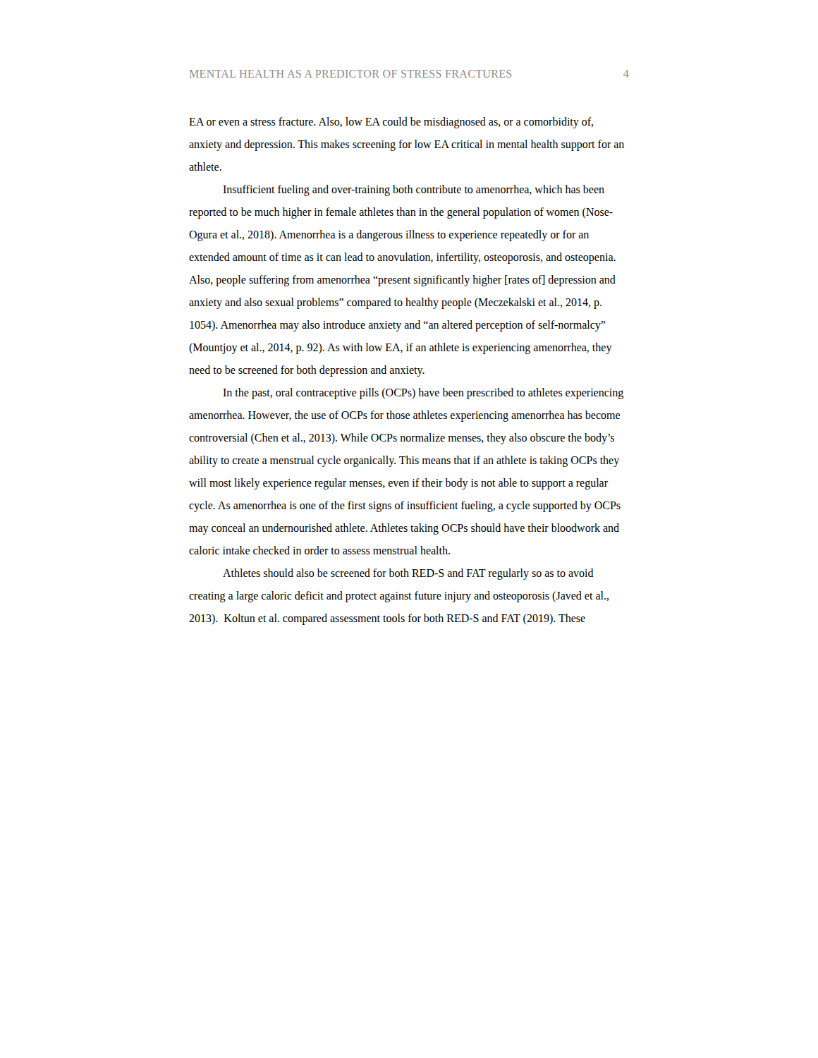Mental Health as a Predictor of Stress Fractures 4
EA or even a stress fracture. Also, low EA could be misdiagnosed as, or a comorbidity of, anxiety and depression. This makes screening for low EA critical in mental health support for an athlete.
Insufficient fueling and over-training both contribute to amenorrhea, which has been reported to be much higher in female athletes than in the general population of women (Nose-Ogura et al., 2018). Amenorrhea is a dangerous illness to experience repeatedly or for an extended amount of time as it can lead to anovulation, infertility, osteoporosis, and osteopenia. Also, people suffering from amenorrhea “present significantly higher [rates of] depression and anxiety and also sexual problems” compared to healthy people (Meczekalski et al., 2014, p. 1054). Amenorrhea may also introduce anxiety and “an altered perception of self-normalcy” (Mountjoy et al., 2014, p. 92). As with low EA, if an athlete is experiencing amenorrhea, they need to be screened for both depression and anxiety.
In the past, oral contraceptive pills (OCPs) have been prescribed to athletes experiencing amenorrhea. However, the use of OCPs for those athletes experiencing amenorrhea has become controversial (Chen et al., 2013). While OCPs normalize menses, they also obscure the body’s ability to create a menstrual cycle organically. This means that if an athlete is taking OCPs they will most likely experience regular menses, even if their body is not able to support a regular cycle. As amenorrhea is one of the first signs of insufficient fueling, a cycle supported by OCPs may conceal an undernourished athlete. Athletes taking OCPs should have their bloodwork and caloric intake checked in order to assess menstrual health.
Athletes should also be screened for both RED-S and FAT regularly so as to avoid creating a large caloric deficit and protect against future injury and osteoporosis (Javed et al., 2013). Koltun et al. compared assessment tools for both RED-S and FAT (2019). These